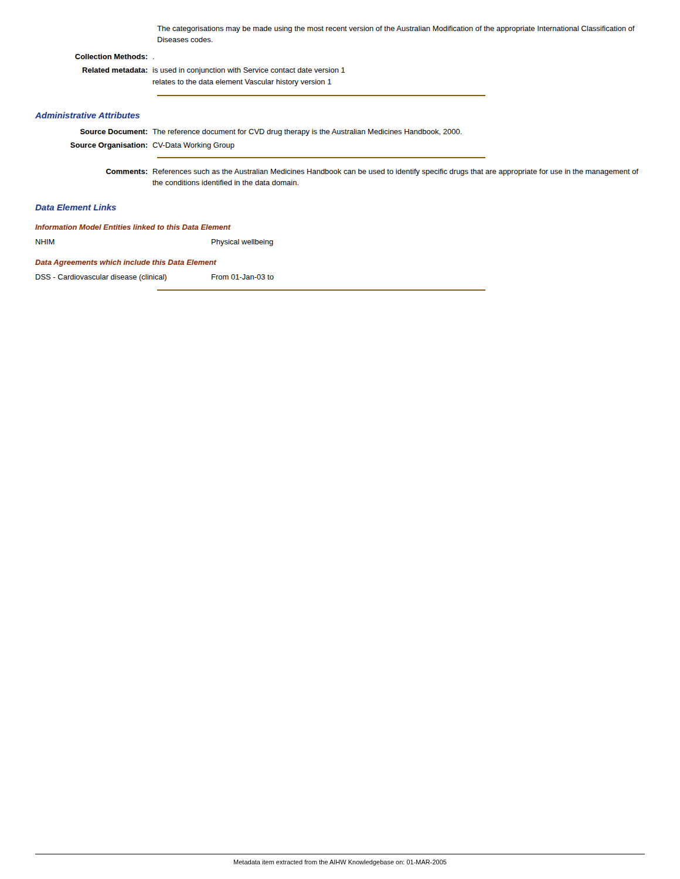The categorisations may be made using the most recent version of the Australian Modification of the appropriate International Classification of Diseases codes.
Collection Methods:
.
Related metadata:
is used in conjunction with Service contact date version 1
relates to the data element Vascular history version 1
Administrative Attributes
Source Document:
The reference document for CVD drug therapy is the Australian Medicines Handbook, 2000.
Source Organisation:
CV-Data Working Group
Comments:
References such as the Australian Medicines Handbook can be used to identify specific drugs that are appropriate for use in the management of the conditions identified in the data domain.
Data Element Links
Information Model Entities linked to this Data Element
| NHIM | Physical wellbeing |
Data Agreements which include this Data Element
| DSS - Cardiovascular disease (clinical) | From 01-Jan-03 to |
Metadata item extracted from the AIHW Knowledgebase on: 01-MAR-2005